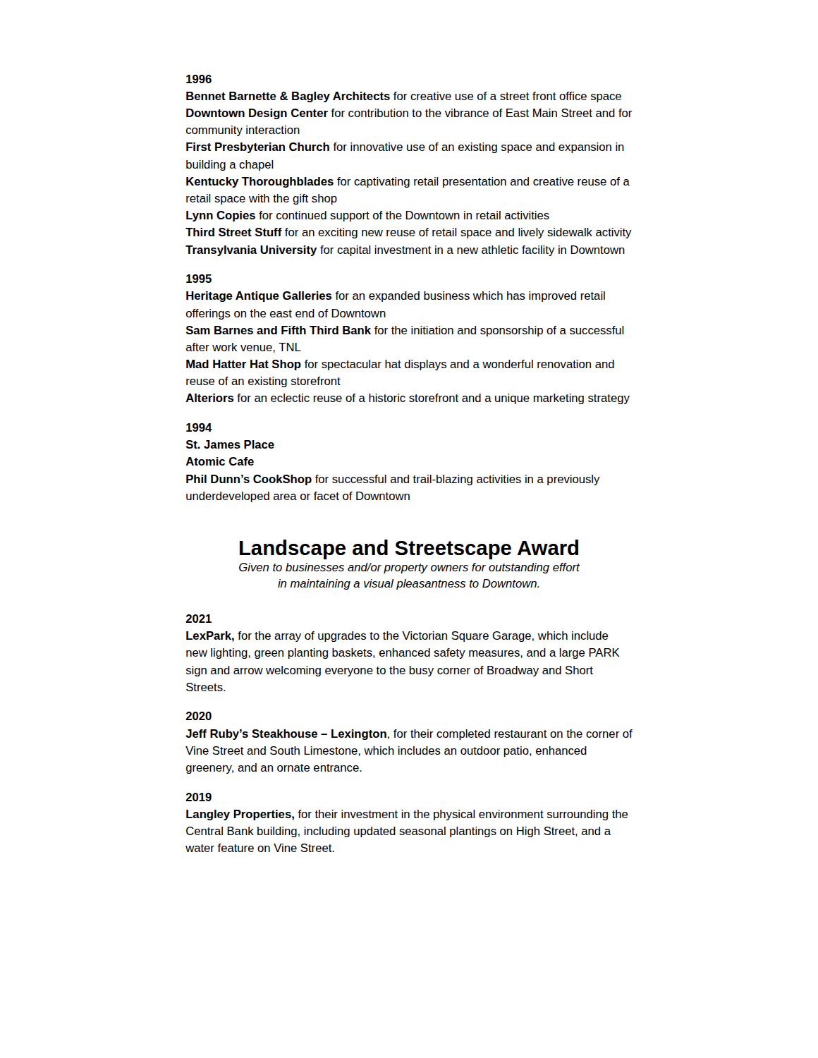1996
Bennet Barnette & Bagley Architects for creative use of a street front office space
Downtown Design Center for contribution to the vibrance of East Main Street and for community interaction
First Presbyterian Church for innovative use of an existing space and expansion in building a chapel
Kentucky Thoroughblades for captivating retail presentation and creative reuse of a retail space with the gift shop
Lynn Copies for continued support of the Downtown in retail activities
Third Street Stuff for an exciting new reuse of retail space and lively sidewalk activity Transylvania University for capital investment in a new athletic facility in Downtown
1995
Heritage Antique Galleries for an expanded business which has improved retail offerings on the east end of Downtown
Sam Barnes and Fifth Third Bank for the initiation and sponsorship of a successful after work venue, TNL
Mad Hatter Hat Shop for spectacular hat displays and a wonderful renovation and reuse of an existing storefront
Alteriors for an eclectic reuse of a historic storefront and a unique marketing strategy
1994
St. James Place
Atomic Cafe
Phil Dunn’s CookShop for successful and trail-blazing activities in a previously underdeveloped area or facet of Downtown
Landscape and Streetscape Award
Given to businesses and/or property owners for outstanding effort
in maintaining a visual pleasantness to Downtown.
2021
LexPark, for the array of upgrades to the Victorian Square Garage, which include new lighting, green planting baskets, enhanced safety measures, and a large PARK sign and arrow welcoming everyone to the busy corner of Broadway and Short Streets.
2020
Jeff Ruby’s Steakhouse – Lexington, for their completed restaurant on the corner of Vine Street and South Limestone, which includes an outdoor patio, enhanced greenery, and an ornate entrance.
2019
Langley Properties, for their investment in the physical environment surrounding the Central Bank building, including updated seasonal plantings on High Street, and a water feature on Vine Street.